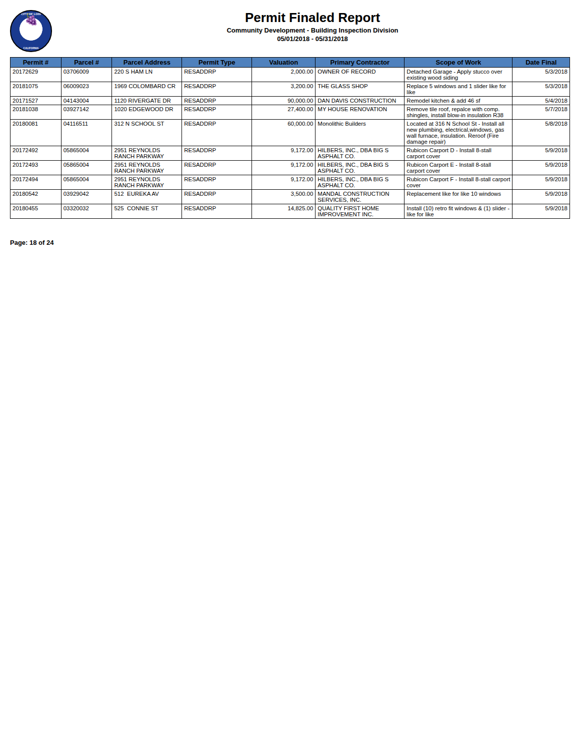CITY OF LODI
🍇
CALIFORNIA
Permit Finaled Report
Community Development - Building Inspection Division
05/01/2018 - 05/31/2018
| Permit # | Parcel # | Parcel Address | Permit Type | Valuation | Primary Contractor | Scope of Work | Date Final |
| --- | --- | --- | --- | --- | --- | --- | --- |
| 20172629 | 03706009 | 220 S HAM LN | RESADDRP | 2,000.00 | OWNER OF RECORD | Detached Garage - Apply stucco over existing wood siding | 5/3/2018 |
| 20181075 | 06009023 | 1969 COLOMBARD CR | RESADDRP | 3,200.00 | THE GLASS SHOP | Replace 5 windows and 1 slider like for like | 5/3/2018 |
| 20171527 | 04143004 | 1120 RIVERGATE DR | RESADDRP | 90,000.00 | DAN DAVIS CONSTRUCTION | Remodel kitchen & add 46 sf | 5/4/2018 |
| 20181038 | 03927142 | 1020 EDGEWOOD DR | RESADDRP | 27,400.00 | MY HOUSE RENOVATION | Remove tile roof, repalce with comp. shingles, install blow-in insulation R38 | 5/7/2018 |
| 20180081 | 04116511 | 312 N SCHOOL ST | RESADDRP | 60,000.00 | Monolithic Builders | Located at 316 N School St - Install all new plumbing, electrical,windows, gas wall furnace, insulation. Reroof (Fire damage repair) | 5/8/2018 |
| 20172492 | 05865004 | 2951 REYNOLDS RANCH PARKWAY | RESADDRP | 9,172.00 | HILBERS, INC., DBA BIG S ASPHALT CO. | Rubicon Carport D - Install 8-stall carport cover | 5/9/2018 |
| 20172493 | 05865004 | 2951 REYNOLDS RANCH PARKWAY | RESADDRP | 9,172.00 | HILBERS, INC., DBA BIG S ASPHALT CO. | Rubicon Carport E - Install 8-stall carport cover | 5/9/2018 |
| 20172494 | 05865004 | 2951 REYNOLDS RANCH PARKWAY | RESADDRP | 9,172.00 | HILBERS, INC., DBA BIG S ASPHALT CO. | Rubicon Carport F - Install 8-stall carport cover | 5/9/2018 |
| 20180542 | 03929042 | 512 EUREKA AV | RESADDRP | 3,500.00 | MANDAL CONSTRUCTION SERVICES, INC. | Replacement like for like 10 windows | 5/9/2018 |
| 20180455 | 03320032 | 525 CONNIE ST | RESADDRP | 14,825.00 | QUALITY FIRST HOME IMPROVEMENT INC. | Install (10) retro fit windows & (1) slider - like for like | 5/9/2018 |
Page: 18 of 24